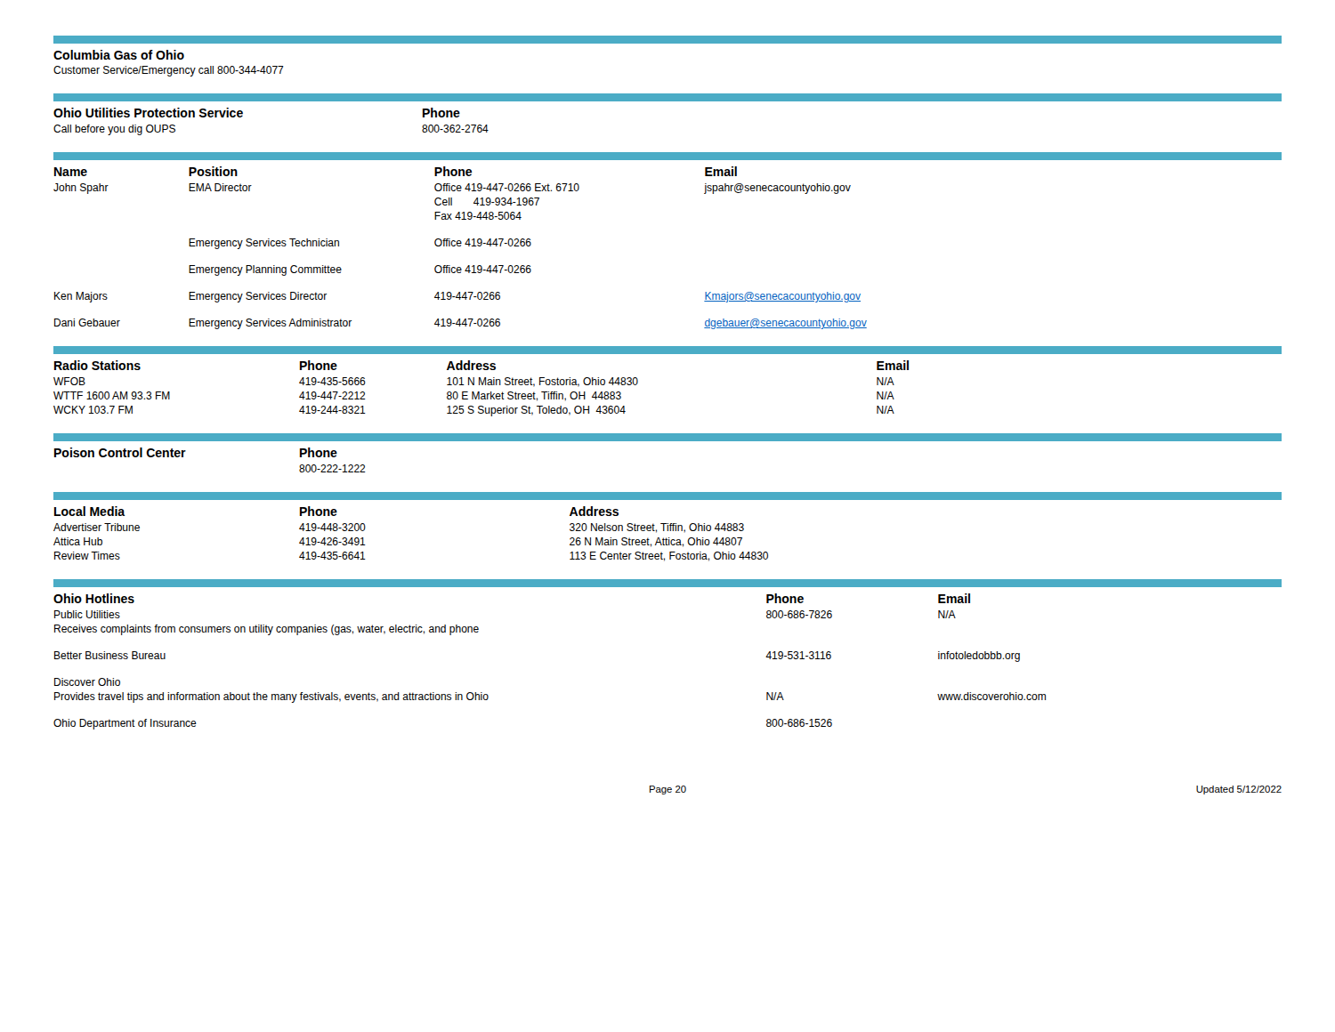| Columbia Gas of Ohio |
| Customer Service/Emergency call 800-344-4077 |
| Ohio Utilities Protection Service | Phone |
| Call before you dig OUPS | 800-362-2764 |
| Name | Position | Phone | Email |
| John Spahr | EMA Director | Office 419-447-0266 Ext. 6710 | jspahr@senecacountyohio.gov |
| | | Cell 419-934-1967 | |
| | | Fax 419-448-5064 | |
| | Emergency Services Technician | Office 419-447-0266 | |
| | Emergency Planning Committee | Office 419-447-0266 | |
| Ken Majors | Emergency Services Director | 419-447-0266 | Kmajors@senecacountyohio.gov |
| Dani Gebauer | Emergency Services Administrator | 419-447-0266 | dgebauer@senecacountyohio.gov |
| Radio Stations | Phone | Address | Email |
| WFOB | 419-435-5666 | 101 N Main Street, Fostoria, Ohio 44830 | N/A |
| WTTF 1600 AM 93.3 FM | 419-447-2212 | 80 E Market Street, Tiffin, OH 44883 | N/A |
| WCKY 103.7 FM | 419-244-8321 | 125 S Superior St, Toledo, OH 43604 | N/A |
| Poison Control Center | Phone |
| | 800-222-1222 |
| Local Media | Phone | Address |
| Advertiser Tribune | 419-448-3200 | 320 Nelson Street, Tiffin, Ohio 44883 |
| Attica Hub | 419-426-3491 | 26 N Main Street, Attica, Ohio 44807 |
| Review Times | 419-435-6641 | 113 E Center Street, Fostoria, Ohio 44830 |
| Ohio Hotlines | Phone | Email |
| Public Utilities | 800-686-7826 | N/A |
| Receives complaints from consumers on utility companies (gas, water, electric, and phone | | |
| Better Business Bureau | 419-531-3116 | infotoledobbb.org |
| Discover Ohio | | |
| Provides travel tips and information about the many festivals, events, and attractions in Ohio | N/A | www.discoverohio.com |
| Ohio Department of Insurance | 800-686-1526 | |
Page 20
Updated 5/12/2022